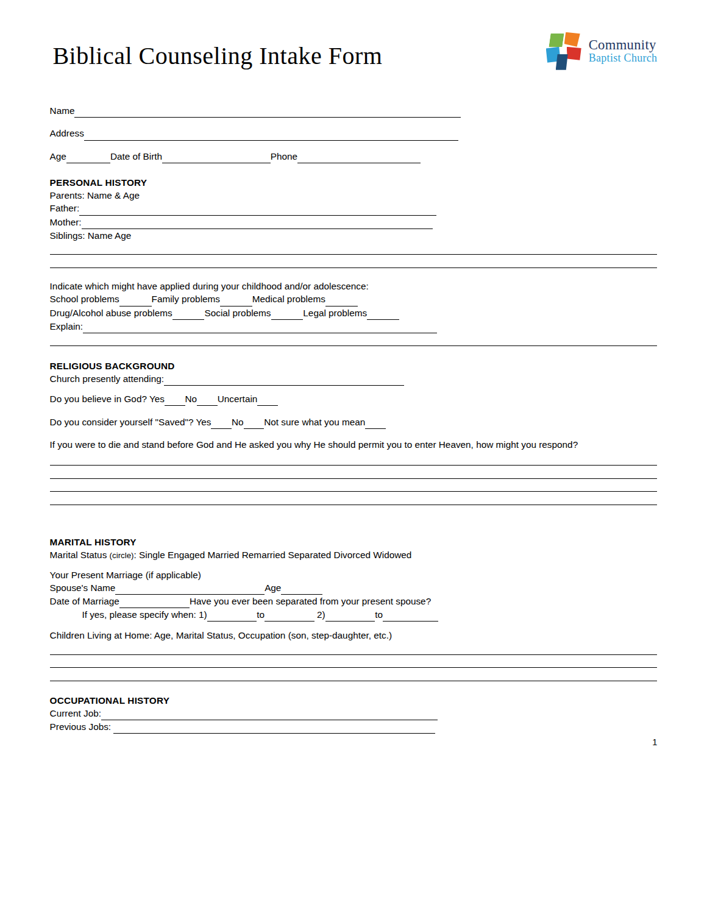Biblical Counseling Intake Form
Community
Baptist Church
Name
Address
Age Date of Birth Phone
Personal History
Parents: Name & Age
Father:
Mother:
Siblings: Name Age
Indicate which might have applied during your childhood and/or adolescence:
School problems Family problems Medical problems
Drug/Alcohol abuse problems Social problems Legal problems
Explain:
Religious Background
Church presently attending:
Do you believe in God? Yes No Uncertain
Do you consider yourself "Saved"? Yes No Not sure what you mean
If you were to die and stand before God and He asked you why He should permit you to enter Heaven, how might you respond?
Marital History
Marital Status (circle): Single Engaged Married Remarried Separated Divorced Widowed
Your Present Marriage (if applicable)
Spouse's Name Age
Date of Marriage Have you ever been separated from your present spouse?
If yes, please specify when: 1) to 2) to
Children Living at Home: Age, Marital Status, Occupation (son, step-daughter, etc.)
Occupational History
Current Job:
Previous Jobs:
1